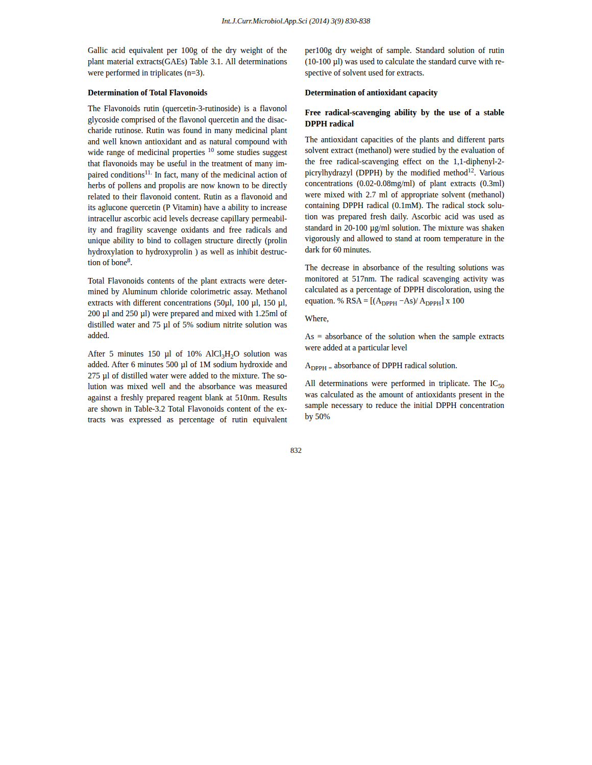Int.J.Curr.Microbiol.App.Sci (2014) 3(9) 830-838
Gallic acid equivalent per 100g of the dry weight of the plant material extracts(GAEs) Table 3.1. All determinations were performed in triplicates (n=3).
Determination of Total Flavonoids
The Flavonoids rutin (quercetin-3-rutinoside) is a flavonol glycoside comprised of the flavonol quercetin and the disaccharide rutinose. Rutin was found in many medicinal plant and well known antioxidant and as natural compound with wide range of medicinal properties 10 some studies suggest that flavonoids may be useful in the treatment of many impaired conditions11. In fact, many of the medicinal action of herbs of pollens and propolis are now known to be directly related to their flavonoid content. Rutin as a flavonoid and its aglucone quercetin (P Vitamin) have a ability to increase intracellur ascorbic acid levels decrease capillary permeability and fragility scavenge oxidants and free radicals and unique ability to bind to collagen structure directly (prolin hydroxylation to hydroxyprolin ) as well as inhibit destruction of bone8.
Total Flavonoids contents of the plant extracts were determined by Aluminum chloride colorimetric assay. Methanol extracts with different concentrations (50µl, 100 µl, 150 µl, 200 µl and 250 µl) were prepared and mixed with 1.25ml of distilled water and 75 µl of 5% sodium nitrite solution was added.
After 5 minutes 150 µl of 10% AlCl3H2O solution was added. After 6 minutes 500 µl of 1M sodium hydroxide and 275 µl of distilled water were added to the mixture. The solution was mixed well and the absorbance was measured against a freshly prepared reagent blank at 510nm. Results are shown in Table-3.2 Total Flavonoids content of the extracts was expressed as percentage of rutin equivalent per100g dry weight of sample. Standard solution of rutin (10-100 µl) was used to calculate the standard curve with respective of solvent used for extracts.
Determination of antioxidant capacity
Free radical-scavenging ability by the use of a stable DPPH radical
The antioxidant capacities of the plants and different parts solvent extract (methanol) were studied by the evaluation of the free radical-scavenging effect on the 1,1-diphenyl-2-picrylhydrazyl (DPPH) by the modified method12. Various concentrations (0.02-0.08mg/ml) of plant extracts (0.3ml) were mixed with 2.7 ml of appropriate solvent (methanol) containing DPPH radical (0.1mM). The radical stock solution was prepared fresh daily. Ascorbic acid was used as standard in 20-100 µg/ml solution. The mixture was shaken vigorously and allowed to stand at room temperature in the dark for 60 minutes.
The decrease in absorbance of the resulting solutions was monitored at 517nm. The radical scavenging activity was calculated as a percentage of DPPH discoloration, using the equation. % RSA = [(ADPPH −As)/ ADPPH] x 100
Where,
As = absorbance of the solution when the sample extracts were added at a particular level
ADPPH = absorbance of DPPH radical solution.
All determinations were performed in triplicate. The IC50 was calculated as the amount of antioxidants present in the sample necessary to reduce the initial DPPH concentration by 50%
832